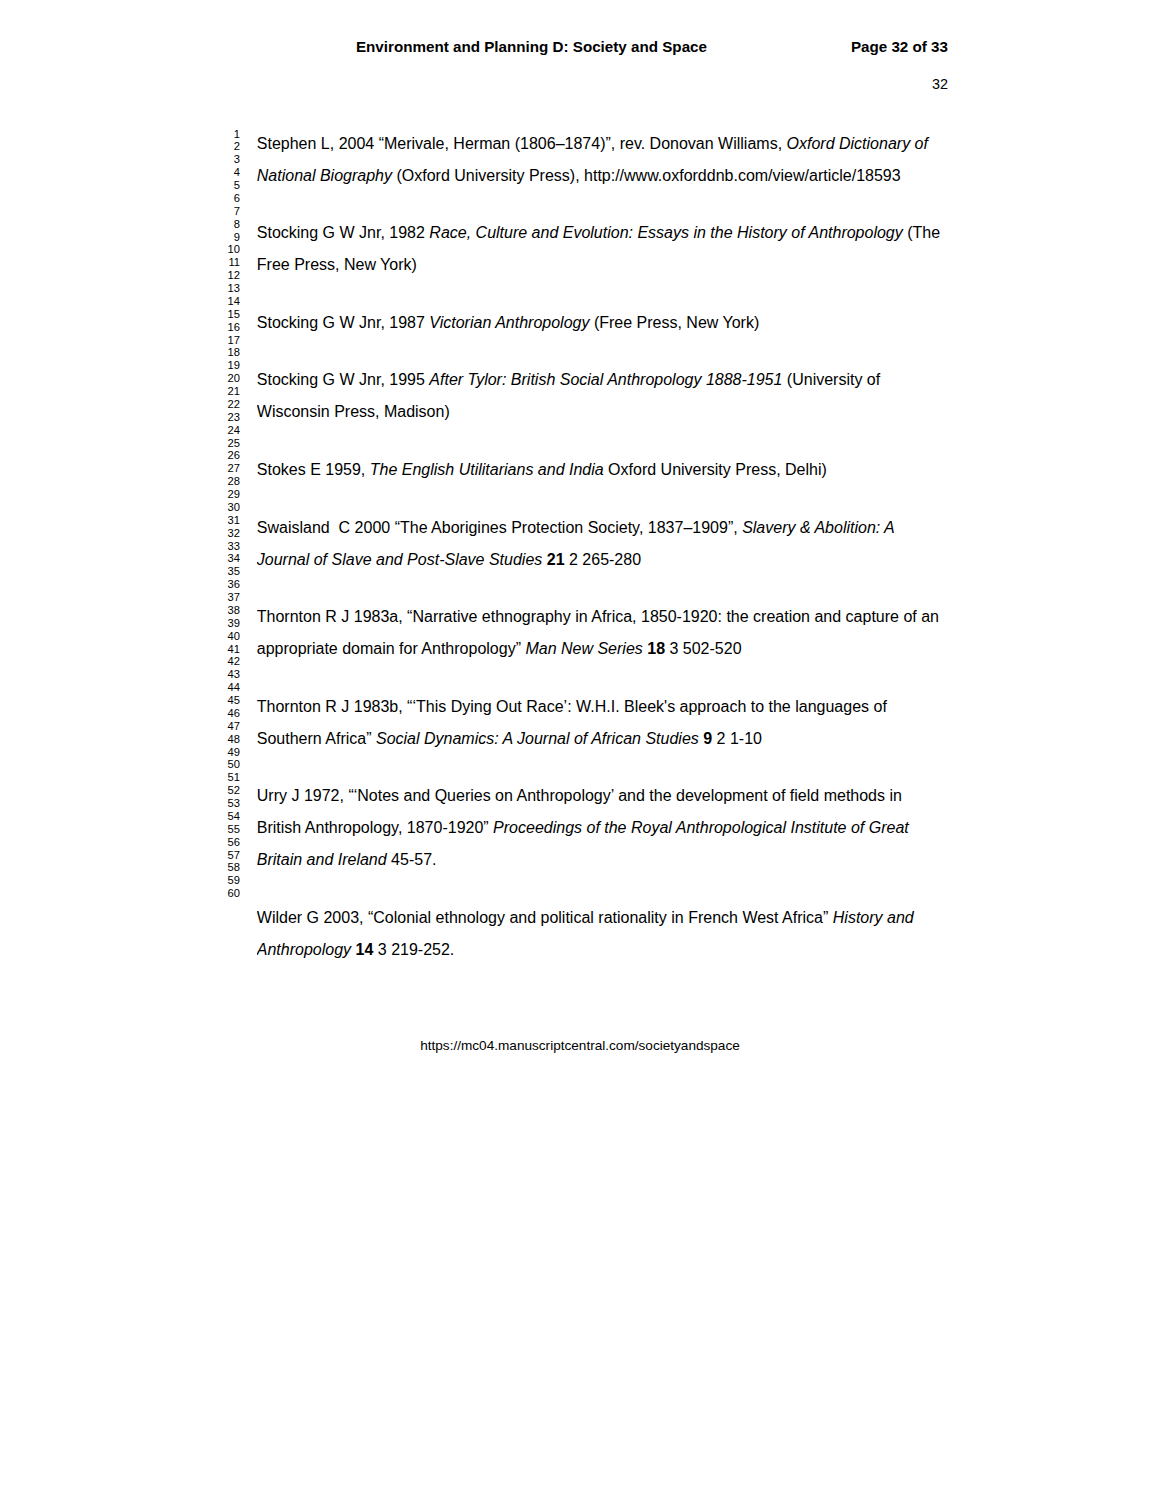Environment and Planning D: Society and Space Page 32 of 33
32
123456789101112131415161718192021222324252627282930313233343536373839404142434445464748495051525354555657585960
Stephen L, 2004 “Merivale, Herman (1806–1874)”, rev. Donovan Williams, Oxford Dictionary of National Biography (Oxford University Press), http://www.oxforddnb.com/view/article/18593
Stocking G W Jnr, 1982 Race, Culture and Evolution: Essays in the History of Anthropology (The Free Press, New York)
Stocking G W Jnr, 1987 Victorian Anthropology (Free Press, New York)
Stocking G W Jnr, 1995 After Tylor: British Social Anthropology 1888-1951 (University of Wisconsin Press, Madison)
Stokes E 1959, The English Utilitarians and India Oxford University Press, Delhi)
Swaisland C 2000 “The Aborigines Protection Society, 1837–1909”, Slavery & Abolition: A Journal of Slave and Post-Slave Studies 21 2 265-280
Thornton R J 1983a, “Narrative ethnography in Africa, 1850-1920: the creation and capture of an appropriate domain for Anthropology” Man New Series 18 3 502-520
Thornton R J 1983b, “‘This Dying Out Race’: W.H.I. Bleek's approach to the languages of Southern Africa” Social Dynamics: A Journal of African Studies 9 2 1-10
Urry J 1972, “‘Notes and Queries on Anthropology’ and the development of field methods in British Anthropology, 1870-1920” Proceedings of the Royal Anthropological Institute of Great Britain and Ireland 45-57.
Wilder G 2003, “Colonial ethnology and political rationality in French West Africa” History and Anthropology 14 3 219-252.
https://mc04.manuscriptcentral.com/societyandspace